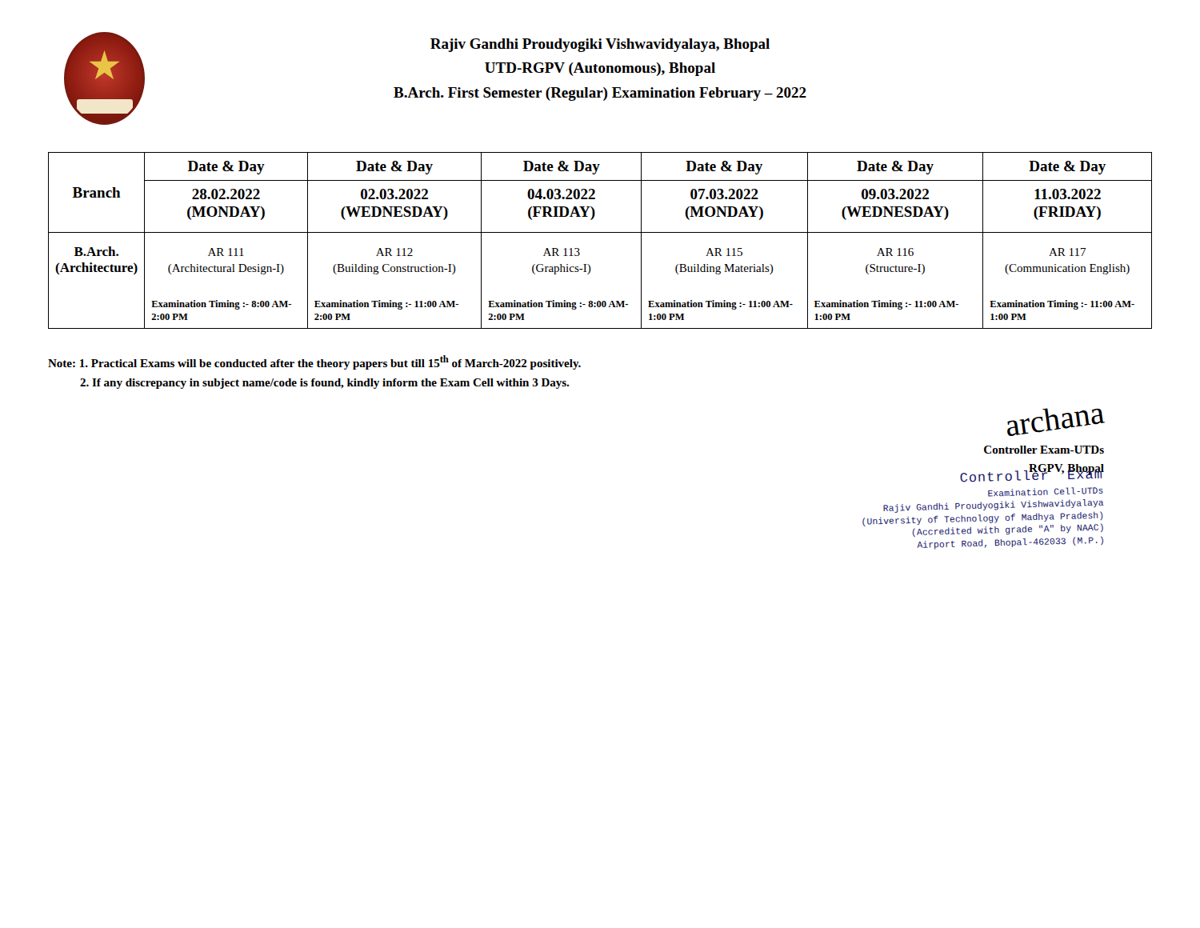Rajiv Gandhi Proudyogiki Vishwavidyalaya, Bhopal
UTD-RGPV (Autonomous), Bhopal
B.Arch. First Semester (Regular) Examination February – 2022
| Branch | Date & Day | Date & Day | Date & Day | Date & Day | Date & Day | Date & Day |
| --- | --- | --- | --- | --- | --- | --- |
| 28.02.2022 (MONDAY) | 02.03.2022 (WEDNESDAY) | 04.03.2022 (FRIDAY) | 07.03.2022 (MONDAY) | 09.03.2022 (WEDNESDAY) | 11.03.2022 (FRIDAY) |
| B.Arch. (Architecture) | AR 111 (Architectural Design-I) Examination Timing :- 8:00 AM-2:00 PM | AR 112 (Building Construction-I) Examination Timing :- 11:00 AM-2:00 PM | AR 113 (Graphics-I) Examination Timing :- 8:00 AM-2:00 PM | AR 115 (Building Materials) Examination Timing :- 11:00 AM-1:00 PM | AR 116 (Structure-I) Examination Timing :- 11:00 AM- 1:00 PM | AR 117 (Communication English) Examination Timing :- 11:00 AM- 1:00 PM |
Note: 1. Practical Exams will be conducted after the theory papers but till 15th of March-2022 positively.
2. If any discrepancy in subject name/code is found, kindly inform the Exam Cell within 3 Days.
archana
Controller Exam-UTDs
RGPV, Bhopal
Controller Exam
Examination Cell-UTDs
Rajiv Gandhi Proudyogiki Vishwavidyalaya
(University of Technology of Madhya Pradesh)
(Accredited with grade "A" by NAAC)
Airport Road, Bhopal-462033 (M.P.)